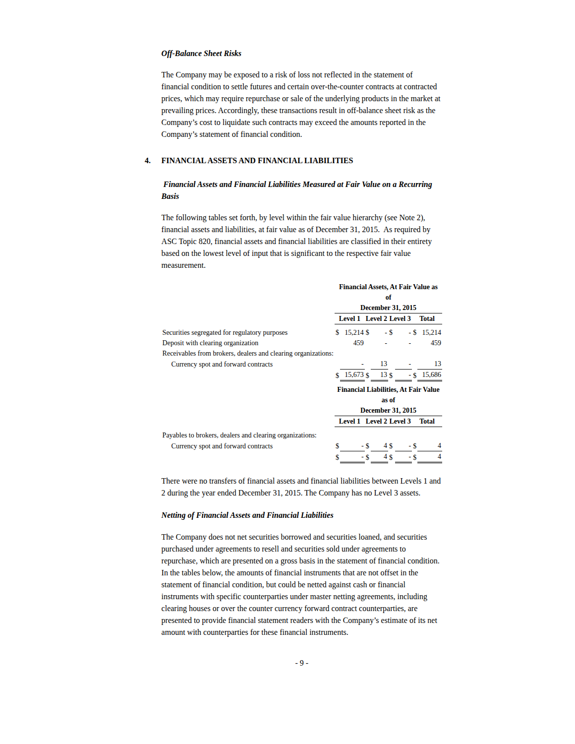Off-Balance Sheet Risks
The Company may be exposed to a risk of loss not reflected in the statement of financial condition to settle futures and certain over-the-counter contracts at contracted prices, which may require repurchase or sale of the underlying products in the market at prevailing prices. Accordingly, these transactions result in off-balance sheet risk as the Company’s cost to liquidate such contracts may exceed the amounts reported in the Company’s statement of financial condition.
4.
Financial Assets and Financial Liabilities
Financial Assets and Financial Liabilities Measured at Fair Value on a Recurring Basis
The following tables set forth, by level within the fair value hierarchy (see Note 2), financial assets and liabilities, at fair value as of December 31, 2015. As required by ASC Topic 820, financial assets and financial liabilities are classified in their entirety based on the lowest level of input that is significant to the respective fair value measurement.
| | Financial Assets, At Fair Value as of December 31, 2015 |
| | Level 1 | Level 2 | Level 3 | Total |
| Securities segregated for regulatory purposes | $ | 15,214 | $ | - | $ | - | $ | 15,214 |
| Deposit with clearing organization | | 459 | | - | | - | | 459 |
| Receivables from brokers, dealers and clearing organizations: | |
| Currency spot and forward contracts | | - | | 13 | | - | | 13 |
| | $ | 15,673 | $ | 13 | $ | - | $ | 15,686 |
| | Financial Liabilities, At Fair Value as of December 31, 2015 |
| | Level 1 | Level 2 | Level 3 | Total |
| Payables to brokers, dealers and clearing organizations: | |
| Currency spot and forward contracts | $ | - | $ | 4 | $ | - | $ | 4 |
| | $ | - | $ | 4 | $ | - | $ | 4 |
There were no transfers of financial assets and financial liabilities between Levels 1 and 2 during the year ended December 31, 2015. The Company has no Level 3 assets.
Netting of Financial Assets and Financial Liabilities
The Company does not net securities borrowed and securities loaned, and securities purchased under agreements to resell and securities sold under agreements to repurchase, which are presented on a gross basis in the statement of financial condition. In the tables below, the amounts of financial instruments that are not offset in the statement of financial condition, but could be netted against cash or financial instruments with specific counterparties under master netting agreements, including clearing houses or over the counter currency forward contract counterparties, are presented to provide financial statement readers with the Company’s estimate of its net amount with counterparties for these financial instruments.
- 9 -